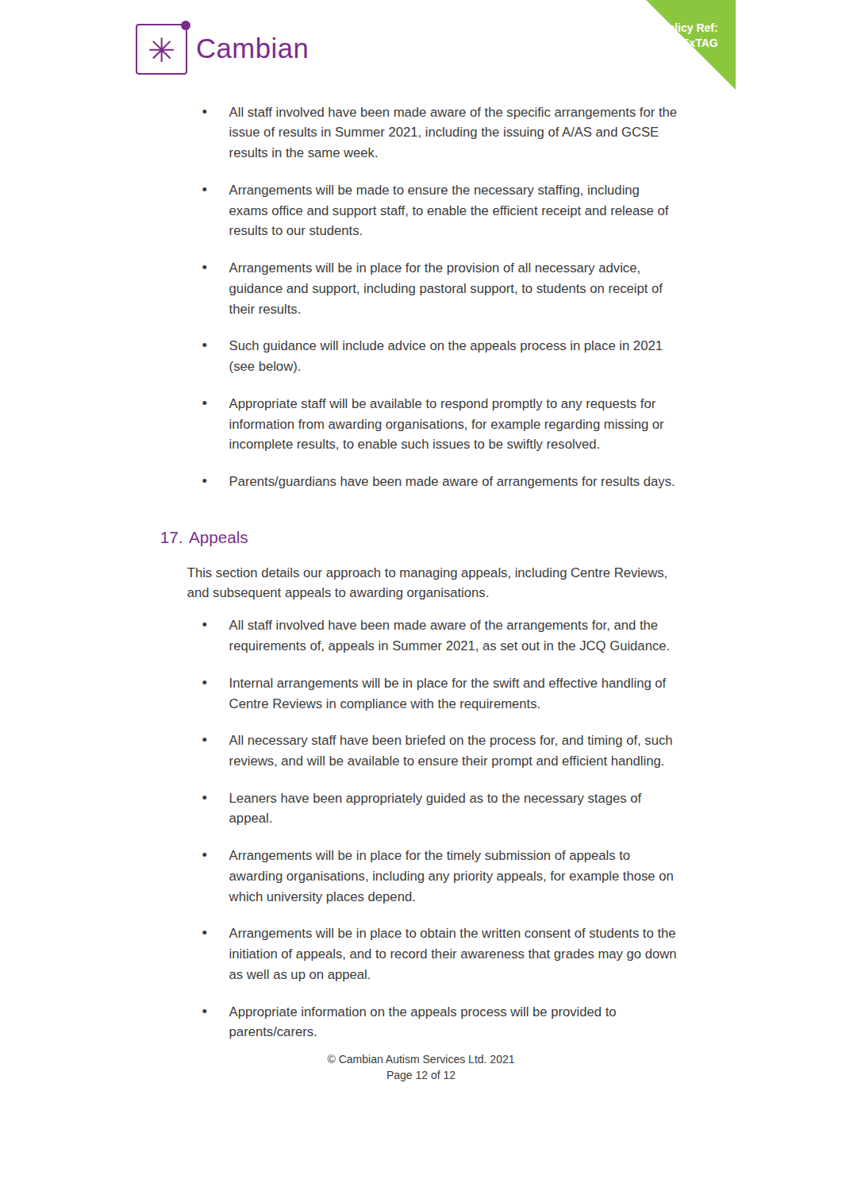Policy Ref:
CSHS/ExTAG
✳
Cambian
All staff involved have been made aware of the specific arrangements for the issue of results in Summer 2021, including the issuing of A/AS and GCSE results in the same week.
Arrangements will be made to ensure the necessary staffing, including exams office and support staff, to enable the efficient receipt and release of results to our students.
Arrangements will be in place for the provision of all necessary advice, guidance and support, including pastoral support, to students on receipt of their results.
Such guidance will include advice on the appeals process in place in 2021 (see below).
Appropriate staff will be available to respond promptly to any requests for information from awarding organisations, for example regarding missing or incomplete results, to enable such issues to be swiftly resolved.
Parents/guardians have been made aware of arrangements for results days.
17. Appeals
This section details our approach to managing appeals, including Centre Reviews, and subsequent appeals to awarding organisations.
All staff involved have been made aware of the arrangements for, and the requirements of, appeals in Summer 2021, as set out in the JCQ Guidance.
Internal arrangements will be in place for the swift and effective handling of Centre Reviews in compliance with the requirements.
All necessary staff have been briefed on the process for, and timing of, such reviews, and will be available to ensure their prompt and efficient handling.
Leaners have been appropriately guided as to the necessary stages of appeal.
Arrangements will be in place for the timely submission of appeals to awarding organisations, including any priority appeals, for example those on which university places depend.
Arrangements will be in place to obtain the written consent of students to the initiation of appeals, and to record their awareness that grades may go down as well as up on appeal.
Appropriate information on the appeals process will be provided to parents/carers.
© Cambian Autism Services Ltd. 2021
Page 12 of 12